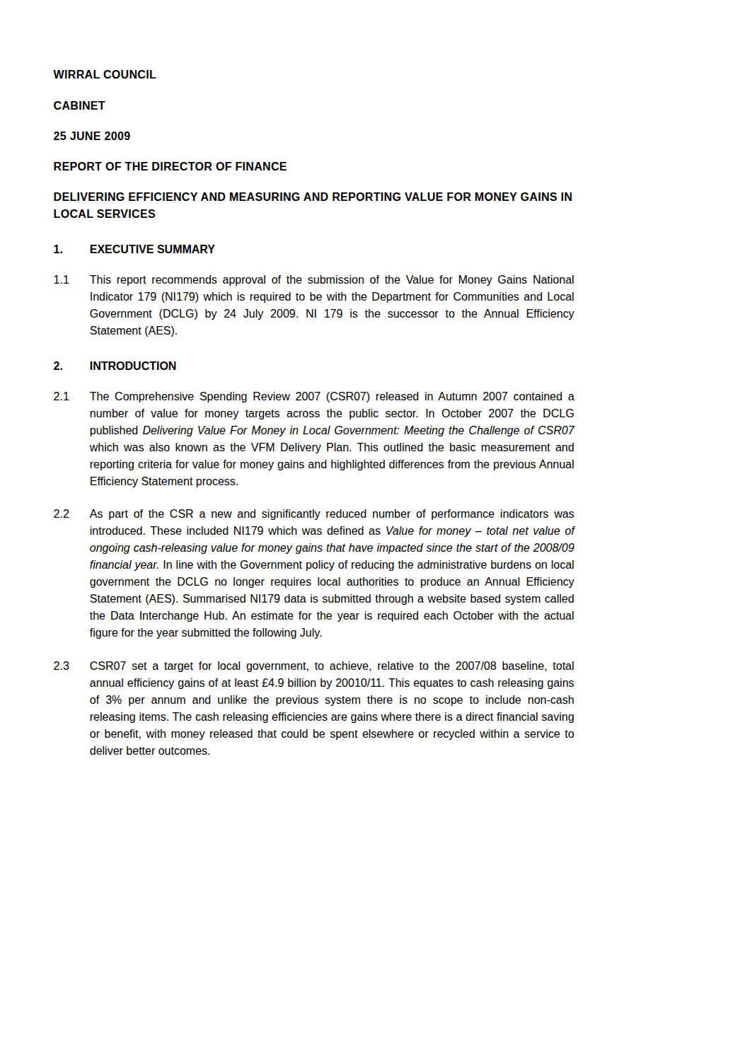WIRRAL COUNCIL
CABINET
25 JUNE 2009
REPORT OF THE DIRECTOR OF FINANCE
Delivering Efficiency and Measuring and Reporting Value for Money Gains in Local Services
1. Executive Summary
1.1 This report recommends approval of the submission of the Value for Money Gains National Indicator 179 (NI179) which is required to be with the Department for Communities and Local Government (DCLG) by 24 July 2009. NI 179 is the successor to the Annual Efficiency Statement (AES).
2. Introduction
2.1 The Comprehensive Spending Review 2007 (CSR07) released in Autumn 2007 contained a number of value for money targets across the public sector. In October 2007 the DCLG published Delivering Value For Money in Local Government: Meeting the Challenge of CSR07 which was also known as the VFM Delivery Plan. This outlined the basic measurement and reporting criteria for value for money gains and highlighted differences from the previous Annual Efficiency Statement process.
2.2 As part of the CSR a new and significantly reduced number of performance indicators was introduced. These included NI179 which was defined as Value for money – total net value of ongoing cash-releasing value for money gains that have impacted since the start of the 2008/09 financial year. In line with the Government policy of reducing the administrative burdens on local government the DCLG no longer requires local authorities to produce an Annual Efficiency Statement (AES). Summarised NI179 data is submitted through a website based system called the Data Interchange Hub. An estimate for the year is required each October with the actual figure for the year submitted the following July.
2.3 CSR07 set a target for local government, to achieve, relative to the 2007/08 baseline, total annual efficiency gains of at least £4.9 billion by 20010/11. This equates to cash releasing gains of 3% per annum and unlike the previous system there is no scope to include non-cash releasing items. The cash releasing efficiencies are gains where there is a direct financial saving or benefit, with money released that could be spent elsewhere or recycled within a service to deliver better outcomes.